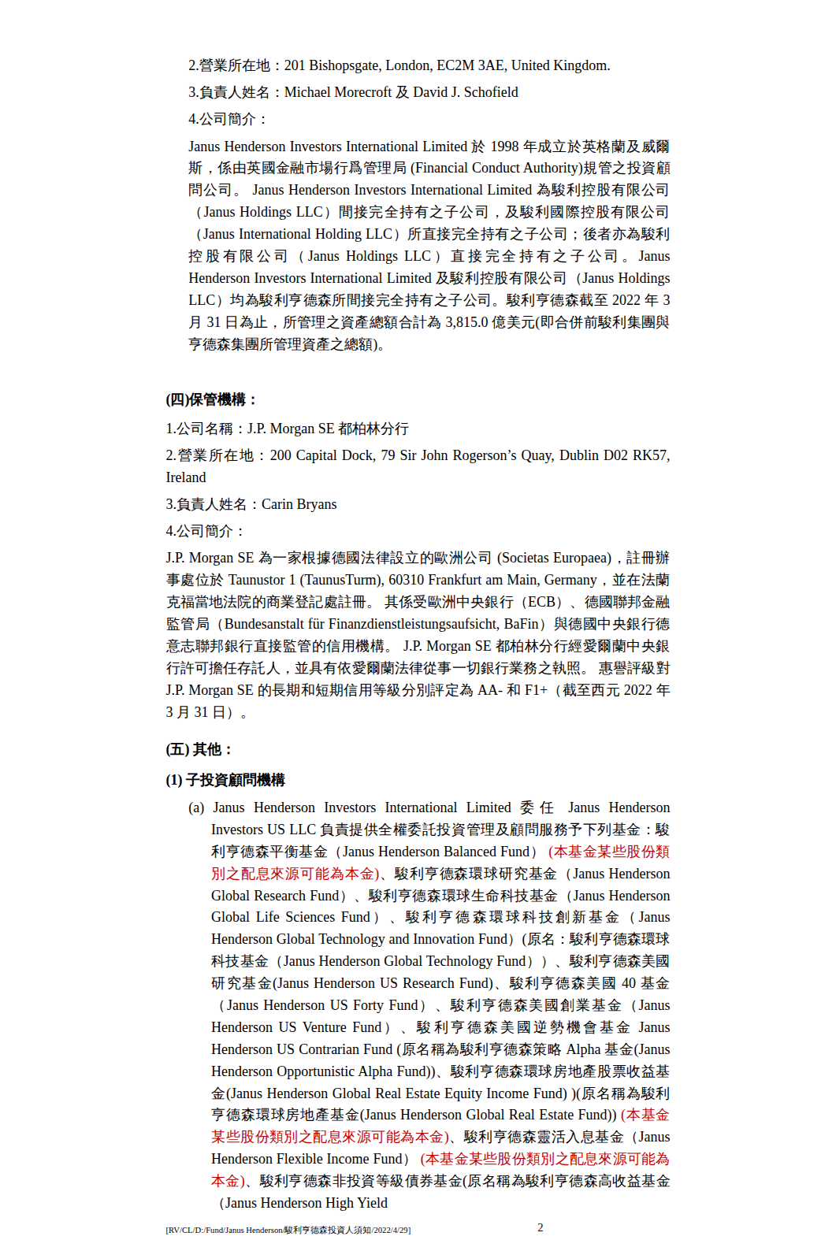2.營業所在地：201 Bishopsgate, London, EC2M 3AE, United Kingdom.
3.負責人姓名：Michael Morecroft 及 David J. Schofield
4.公司簡介：
Janus Henderson Investors International Limited 於 1998 年成立於英格蘭及威爾斯，係由英國金融市場行爲管理局 (Financial Conduct Authority)規管之投資顧問公司。 Janus Henderson Investors International Limited 為駿利控股有限公司（Janus Holdings LLC）間接完全持有之子公司，及駿利國際控股有限公司（Janus International Holding LLC）所直接完全持有之子公司；後者亦為駿利控股有限公司（Janus Holdings LLC）直接完全持有之子公司。Janus Henderson Investors International Limited 及駿利控股有限公司（Janus Holdings LLC）均為駿利亨德森所間接完全持有之子公司。駿利亨德森截至 2022 年 3 月 31 日為止，所管理之資產總額合計為 3,815.0 億美元(即合併前駿利集團與亨德森集團所管理資產之總額)。
(四)保管機構：
1.公司名稱：J.P. Morgan SE 都柏林分行
2.營業所在地：200 Capital Dock, 79 Sir John Rogerson’s Quay, Dublin D02 RK57, Ireland
3.負責人姓名：Carin Bryans
4.公司簡介：
J.P. Morgan SE 為一家根據德國法律設立的歐洲公司 (Societas Europaea)，註冊辦事處位於 Taunustor 1 (TaunusTurm), 60310 Frankfurt am Main, Germany，並在法蘭克福當地法院的商業登記處註冊。 其係受歐洲中央銀行（ECB）、德國聯邦金融監管局（Bundesanstalt für Finanzdienstleistungsaufsicht, BaFin）與德國中央銀行德意志聯邦銀行直接監管的信用機構。 J.P. Morgan SE 都柏林分行經愛爾蘭中央銀行許可擔任存託人，並具有依愛爾蘭法律從事一切銀行業務之執照。 惠譽評級對 J.P. Morgan SE 的長期和短期信用等級分別評定為 AA- 和 F1+（截至西元 2022 年 3 月 31 日）。
(五) 其他：
(1) 子投資顧問機構
(a) Janus Henderson Investors International Limited 委任 Janus Henderson Investors US LLC 負責提供全權委託投資管理及顧問服務予下列基金：駿利亨德森平衡基金（Janus Henderson Balanced Fund） (本基金某些股份類別之配息來源可能為本金)、駿利亨德森環球研究基金（Janus Henderson Global Research Fund）、駿利亨德森環球生命科技基金（Janus Henderson Global Life Sciences Fund）、駿利亨德森環球科技創新基金（Janus Henderson Global Technology and Innovation Fund）(原名：駿利亨德森環球科技基金（Janus Henderson Global Technology Fund））、駿利亨德森美國研究基金(Janus Henderson US Research Fund)、駿利亨德森美國 40 基金（Janus Henderson US Forty Fund）、駿利亨德森美國創業基金（Janus Henderson US Venture Fund）、駿利亨德森美國逆勢機會基金 Janus Henderson US Contrarian Fund (原名稱為駿利亨德森策略 Alpha 基金(Janus Henderson Opportunistic Alpha Fund))、駿利亨德森環球房地產股票收益基金(Janus Henderson Global Real Estate Equity Income Fund) )(原名稱為駿利亨德森環球房地產基金(Janus Henderson Global Real Estate Fund)) (本基金某些股份類別之配息來源可能為本金)、駿利亨德森靈活入息基金（Janus Henderson Flexible Income Fund） (本基金某些股份類別之配息來源可能為本金)、駿利亨德森非投資等級債券基金(原名稱為駿利亨德森高收益基金（Janus Henderson High Yield
[RV/CL/D:/Fund/Janus Henderson/駿利亨德森投資人須知/2022/4/29] 2